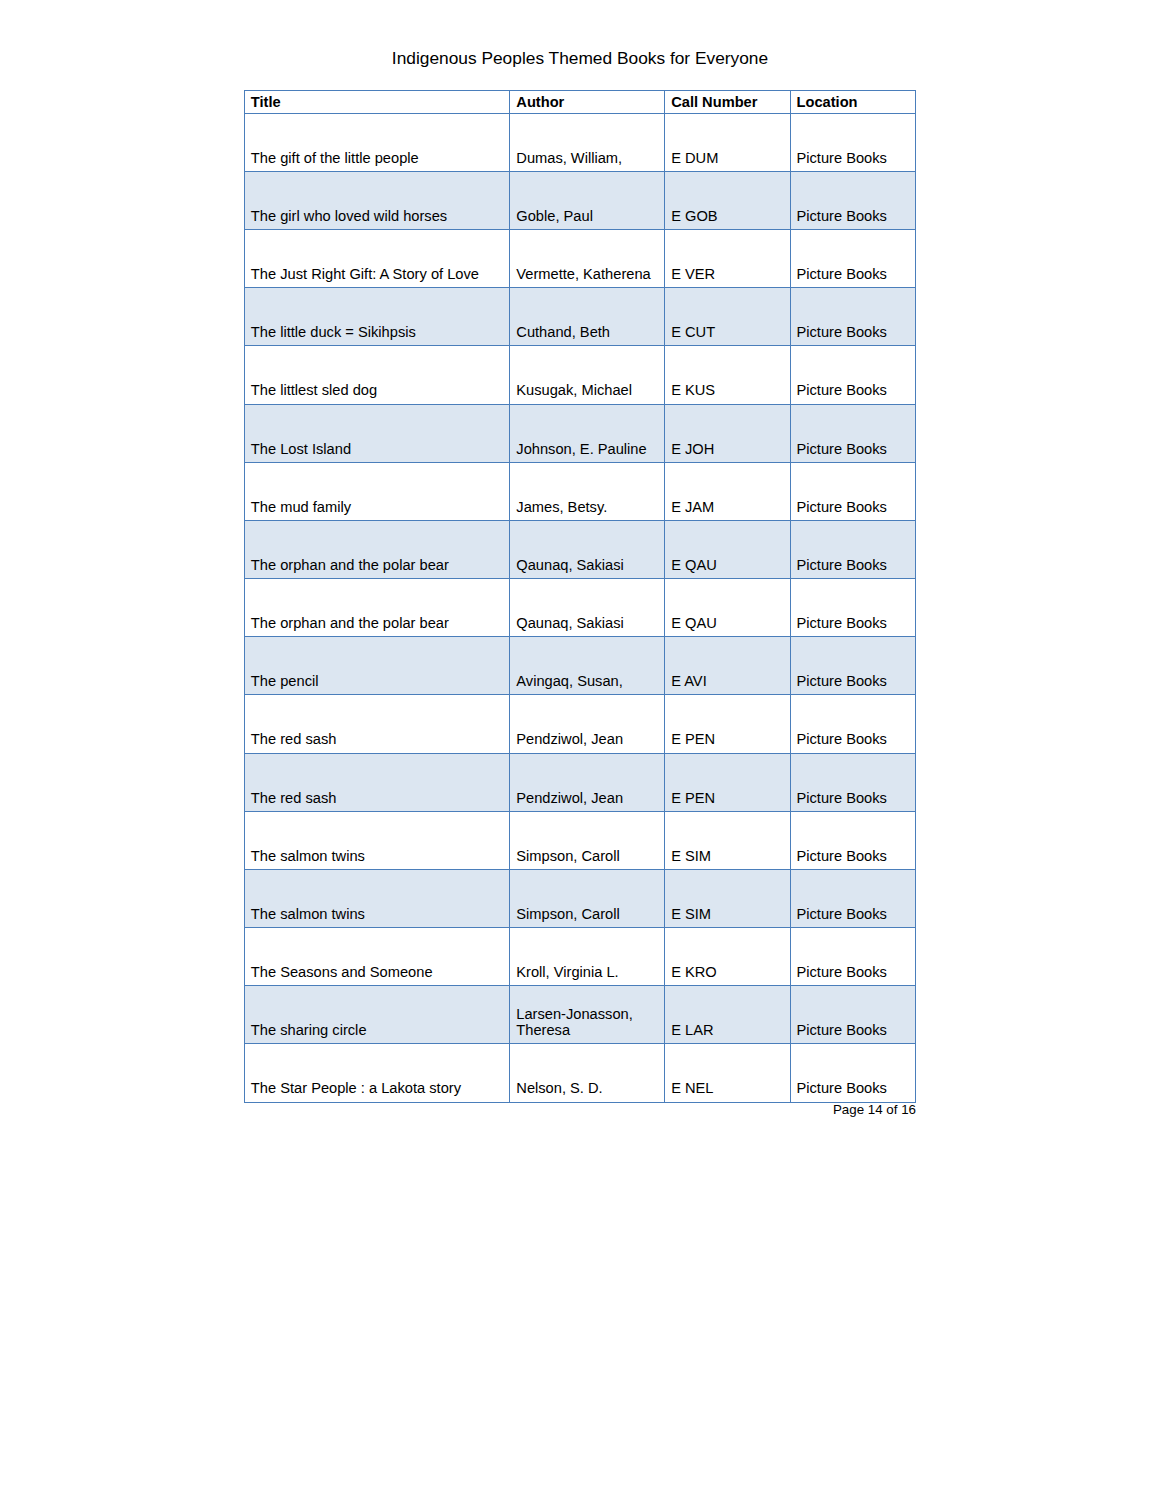Indigenous Peoples Themed Books for Everyone
| Title | Author | Call Number | Location |
| --- | --- | --- | --- |
| The gift of the little people | Dumas, William, | E DUM | Picture Books |
| The girl who loved wild horses | Goble, Paul | E GOB | Picture Books |
| The Just Right Gift: A Story of Love | Vermette, Katherena | E VER | Picture Books |
| The little duck = Sikihpsis | Cuthand, Beth | E CUT | Picture Books |
| The littlest sled dog | Kusugak, Michael | E KUS | Picture Books |
| The Lost Island | Johnson, E. Pauline | E JOH | Picture Books |
| The mud family | James, Betsy. | E JAM | Picture Books |
| The orphan and the polar bear | Qaunaq, Sakiasi | E QAU | Picture Books |
| The orphan and the polar bear | Qaunaq, Sakiasi | E QAU | Picture Books |
| The pencil | Avingaq, Susan, | E AVI | Picture Books |
| The red sash | Pendziwol, Jean | E PEN | Picture Books |
| The red sash | Pendziwol, Jean | E PEN | Picture Books |
| The salmon twins | Simpson, Caroll | E SIM | Picture Books |
| The salmon twins | Simpson, Caroll | E SIM | Picture Books |
| The Seasons and Someone | Kroll, Virginia L. | E KRO | Picture Books |
| The sharing circle | Larsen-Jonasson, Theresa | E LAR | Picture Books |
| The Star People : a Lakota story | Nelson, S. D. | E NEL | Picture Books |
Page 14 of 16